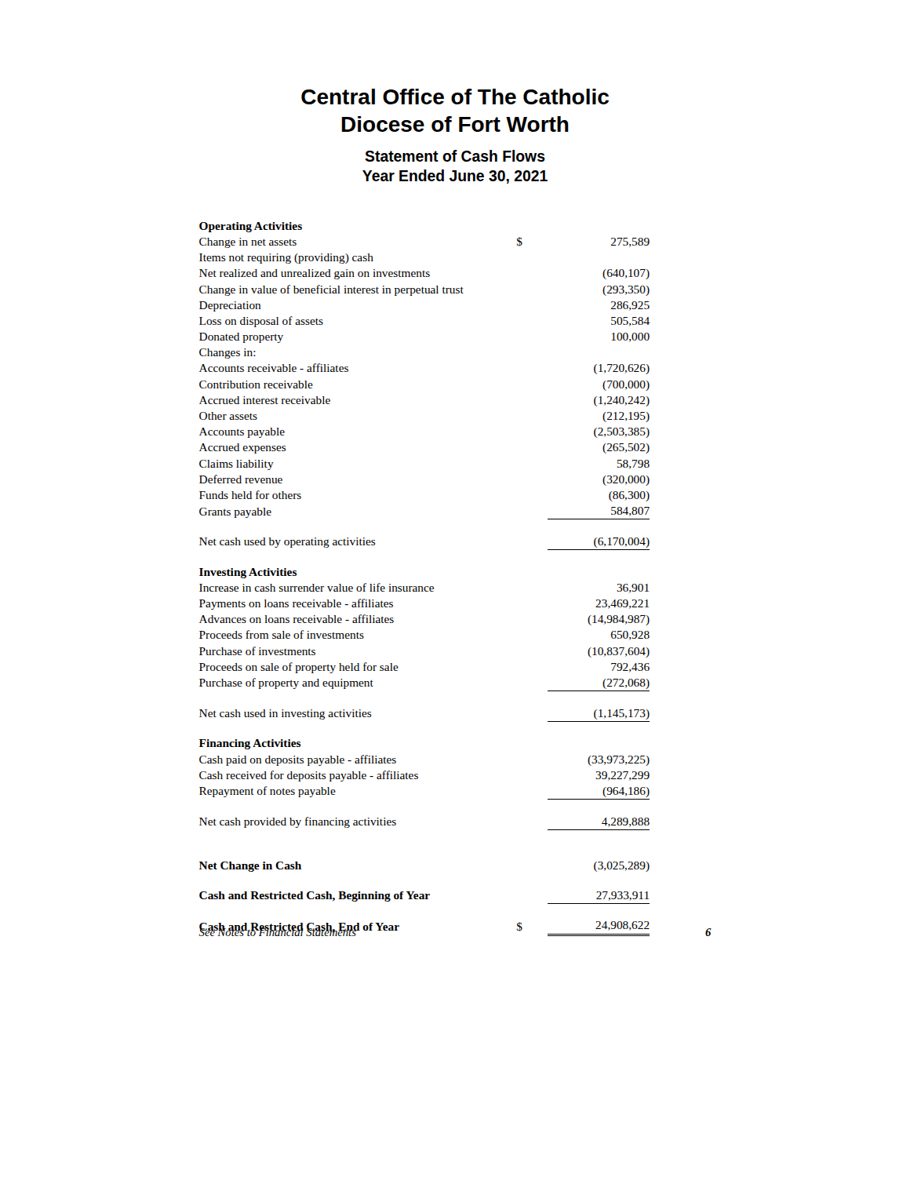Central Office of The Catholic
Diocese of Fort Worth
Statement of Cash Flows
Year Ended June 30, 2021
| Operating Activities | | | |
| Change in net assets | $ | 275,589 | |
| Items not requiring (providing) cash | | | |
| Net realized and unrealized gain on investments | | (640,107) | |
| Change in value of beneficial interest in perpetual trust | | (293,350) | |
| Depreciation | | 286,925 | |
| Loss on disposal of assets | | 505,584 | |
| Donated property | | 100,000 | |
| Changes in: | | | |
| Accounts receivable - affiliates | | (1,720,626) | |
| Contribution receivable | | (700,000) | |
| Accrued interest receivable | | (1,240,242) | |
| Other assets | | (212,195) | |
| Accounts payable | | (2,503,385) | |
| Accrued expenses | | (265,502) | |
| Claims liability | | 58,798 | |
| Deferred revenue | | (320,000) | |
| Funds held for others | | (86,300) | |
| Grants payable | | 584,807 | |
| Net cash used by operating activities | | (6,170,004) | |
| Investing Activities | | | |
| Increase in cash surrender value of life insurance | | 36,901 | |
| Payments on loans receivable - affiliates | | 23,469,221 | |
| Advances on loans receivable - affiliates | | (14,984,987) | |
| Proceeds from sale of investments | | 650,928 | |
| Purchase of investments | | (10,837,604) | |
| Proceeds on sale of property held for sale | | 792,436 | |
| Purchase of property and equipment | | (272,068) | |
| Net cash used in investing activities | | (1,145,173) | |
| Financing Activities | | | |
| Cash paid on deposits payable - affiliates | | (33,973,225) | |
| Cash received for deposits payable - affiliates | | 39,227,299 | |
| Repayment of notes payable | | (964,186) | |
| Net cash provided by financing activities | | 4,289,888 | |
| Net Change in Cash | | (3,025,289) | |
| Cash and Restricted Cash, Beginning of Year | | 27,933,911 | |
| Cash and Restricted Cash, End of Year | $ | 24,908,622 | |
See Notes to Financial Statements 6